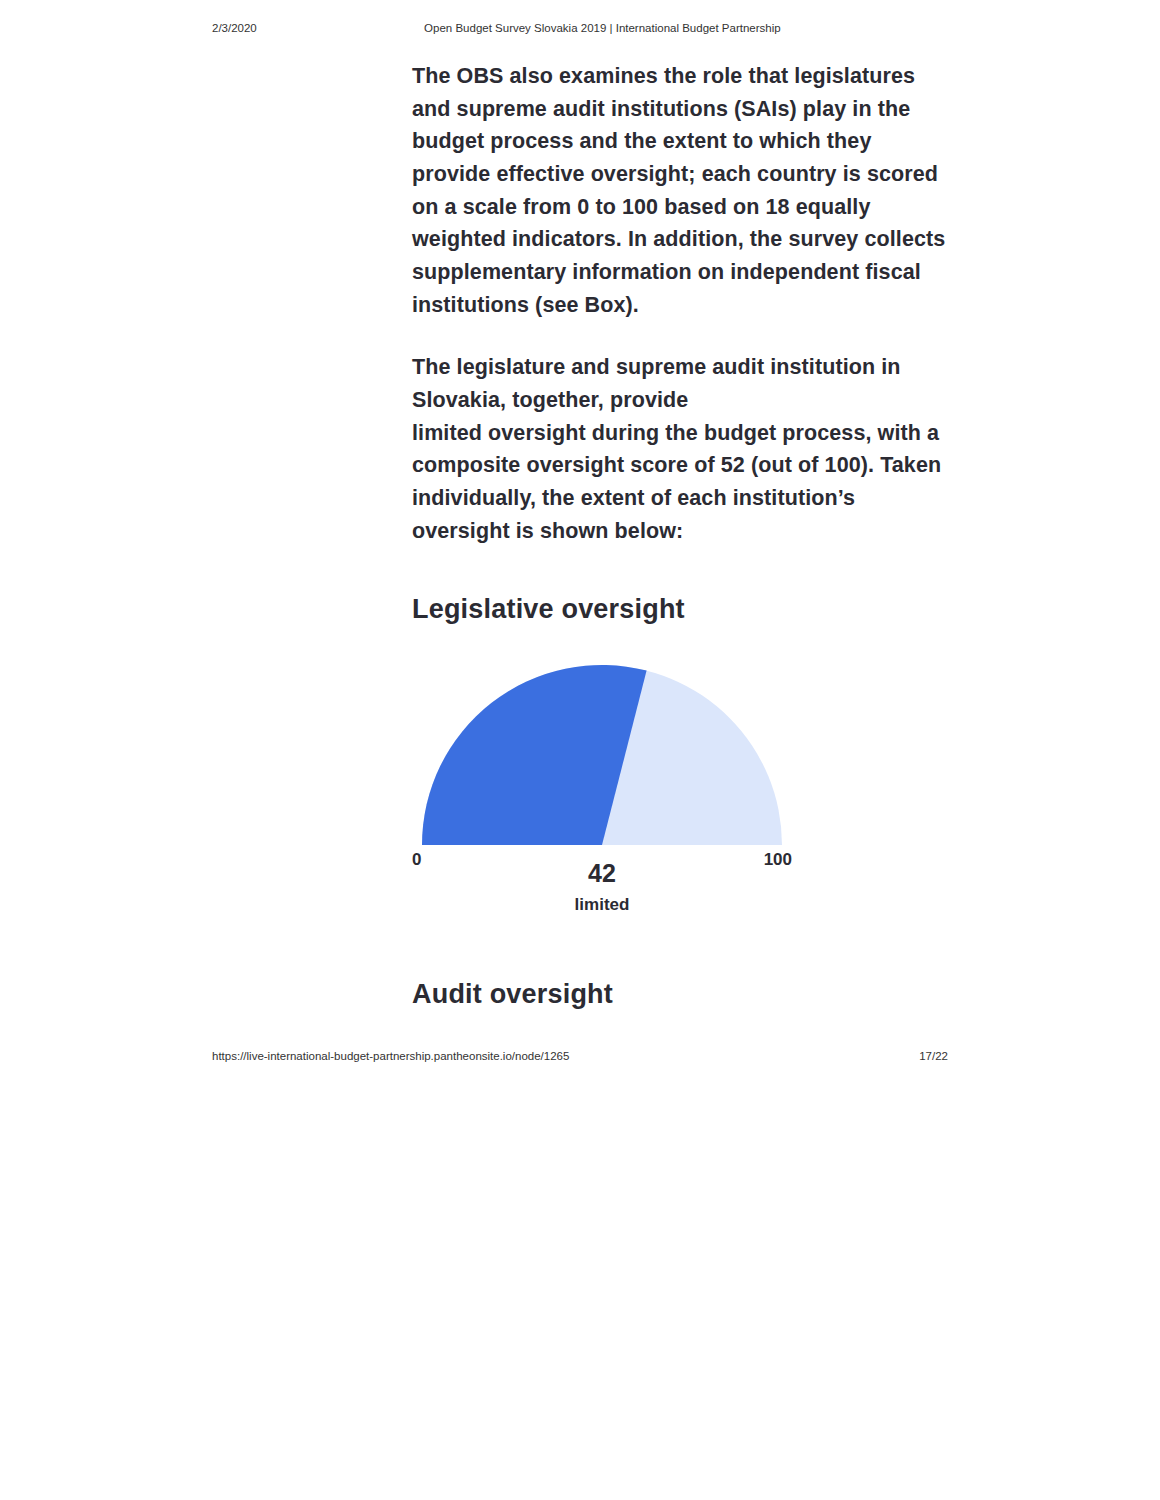2/3/2020 Open Budget Survey Slovakia 2019 | International Budget Partnership
The OBS also examines the role that legislatures and supreme audit institutions (SAIs) play in the budget process and the extent to which they provide effective oversight; each country is scored on a scale from 0 to 100 based on 18 equally weighted indicators. In addition, the survey collects supplementary information on independent fiscal institutions (see Box).
The legislature and supreme audit institution in Slovakia, together, provide
limited oversight during the budget process, with a composite oversight score of 52 (out of 100). Taken individually, the extent of each institution’s oversight is shown below:
Legislative oversight
0 100 42 limited
Audit oversight
https://live-international-budget-partnership.pantheonsite.io/node/1265 17/22